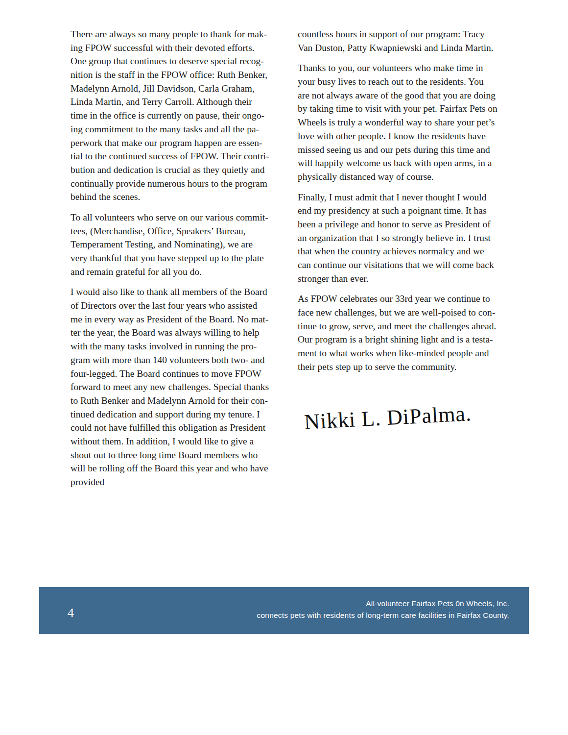There are always so many people to thank for making FPOW successful with their devoted efforts. One group that continues to deserve special recognition is the staff in the FPOW office: Ruth Benker, Madelynn Arnold, Jill Davidson, Carla Graham, Linda Martin, and Terry Carroll. Although their time in the office is currently on pause, their ongoing commitment to the many tasks and all the paperwork that make our program happen are essential to the continued success of FPOW. Their contribution and dedication is crucial as they quietly and continually provide numerous hours to the program behind the scenes.
To all volunteers who serve on our various committees, (Merchandise, Office, Speakers’ Bureau, Temperament Testing, and Nominating), we are very thankful that you have stepped up to the plate and remain grateful for all you do.
I would also like to thank all members of the Board of Directors over the last four years who assisted me in every way as President of the Board. No matter the year, the Board was always willing to help with the many tasks involved in running the program with more than 140 volunteers both two- and four-legged. The Board continues to move FPOW forward to meet any new challenges. Special thanks to Ruth Benker and Madelynn Arnold for their continued dedication and support during my tenure. I could not have fulfilled this obligation as President without them. In addition, I would like to give a shout out to three long time Board members who will be rolling off the Board this year and who have provided
countless hours in support of our program: Tracy Van Duston, Patty Kwapniewski and Linda Martin.
Thanks to you, our volunteers who make time in your busy lives to reach out to the residents. You are not always aware of the good that you are doing by taking time to visit with your pet. Fairfax Pets on Wheels is truly a wonderful way to share your pet’s love with other people. I know the residents have missed seeing us and our pets during this time and will happily welcome us back with open arms, in a physically distanced way of course.
Finally, I must admit that I never thought I would end my presidency at such a poignant time. It has been a privilege and honor to serve as President of an organization that I so strongly believe in. I trust that when the country achieves normalcy and we can continue our visitations that we will come back stronger than ever.
As FPOW celebrates our 33rd year we continue to face new challenges, but we are well-poised to continue to grow, serve, and meet the challenges ahead. Our program is a bright shining light and is a testament to what works when like-minded people and their pets step up to serve the community.
Nikki L. DiPalma.
4
All-volunteer Fairfax Pets 0n Wheels, Inc. connects pets with residents of long-term care facilities in Fairfax County.